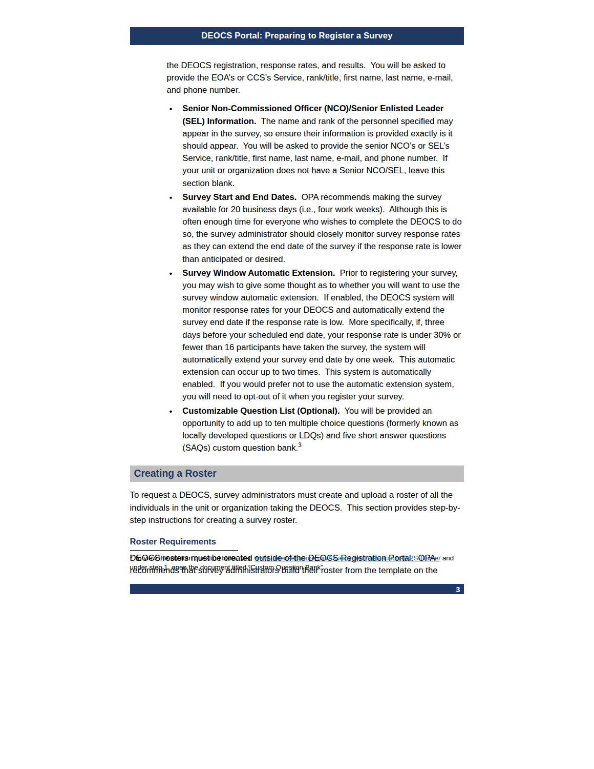DEOCS Portal: Preparing to Register a Survey
the DEOCS registration, response rates, and results. You will be asked to provide the EOA’s or CCS’s Service, rank/title, first name, last name, e-mail, and phone number.
Senior Non-Commissioned Officer (NCO)/Senior Enlisted Leader (SEL) Information. The name and rank of the personnel specified may appear in the survey, so ensure their information is provided exactly is it should appear. You will be asked to provide the senior NCO’s or SEL’s Service, rank/title, first name, last name, e-mail, and phone number. If your unit or organization does not have a Senior NCO/SEL, leave this section blank.
Survey Start and End Dates. OPA recommends making the survey available for 20 business days (i.e., four work weeks). Although this is often enough time for everyone who wishes to complete the DEOCS to do so, the survey administrator should closely monitor survey response rates as they can extend the end date of the survey if the response rate is lower than anticipated or desired.
Survey Window Automatic Extension. Prior to registering your survey, you may wish to give some thought as to whether you will want to use the survey window automatic extension. If enabled, the DEOCS system will monitor response rates for your DEOCS and automatically extend the survey end date if the response rate is low. More specifically, if, three days before your scheduled end date, your response rate is under 30% or fewer than 16 participants have taken the survey, the system will automatically extend your survey end date by one week. This automatic extension can occur up to two times. This system is automatically enabled. If you would prefer not to use the automatic extension system, you will need to opt-out of it when you register your survey.
Customizable Question List (Optional). You will be provided an opportunity to add up to ten multiple choice questions (formerly known as locally developed questions or LDQs) and five short answer questions (SAQs) custom question bank.3
Creating a Roster
To request a DEOCS, survey administrators must create and upload a roster of all the individuals in the unit or organization taking the DEOCS. This section provides step-by-step instructions for creating a survey roster.
Roster Requirements
DEOCS rosters must be created outside of the DEOCS Registration Portal. OPA recommends that survey administrators build their roster from the template on the
3 To view the custom question bank, visit www.defenseculture.mil/Assessment-to-Solutions/A2S-Home/ and under step 1, open the document titled “Custom Question Bank”.
3